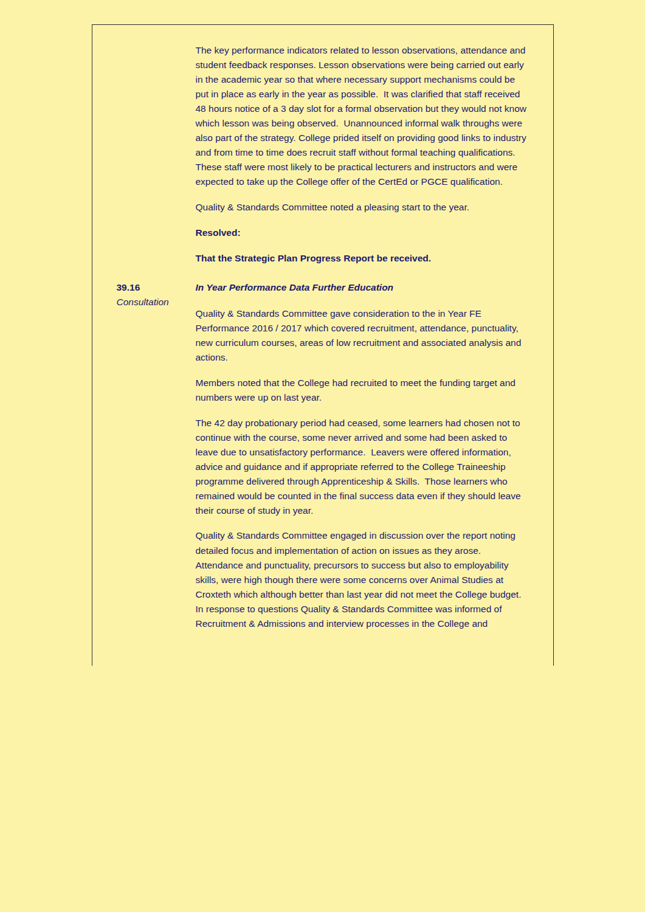The key performance indicators related to lesson observations, attendance and student feedback responses. Lesson observations were being carried out early in the academic year so that where necessary support mechanisms could be put in place as early in the year as possible. It was clarified that staff received 48 hours notice of a 3 day slot for a formal observation but they would not know which lesson was being observed. Unannounced informal walk throughs were also part of the strategy. College prided itself on providing good links to industry and from time to time does recruit staff without formal teaching qualifications. These staff were most likely to be practical lecturers and instructors and were expected to take up the College offer of the CertEd or PGCE qualification.
Quality & Standards Committee noted a pleasing start to the year.
Resolved:
That the Strategic Plan Progress Report be received.
39.16
Consultation
In Year Performance Data Further Education
Quality & Standards Committee gave consideration to the in Year FE Performance 2016 / 2017 which covered recruitment, attendance, punctuality, new curriculum courses, areas of low recruitment and associated analysis and actions.
Members noted that the College had recruited to meet the funding target and numbers were up on last year.
The 42 day probationary period had ceased, some learners had chosen not to continue with the course, some never arrived and some had been asked to leave due to unsatisfactory performance. Leavers were offered information, advice and guidance and if appropriate referred to the College Traineeship programme delivered through Apprenticeship & Skills. Those learners who remained would be counted in the final success data even if they should leave their course of study in year.
Quality & Standards Committee engaged in discussion over the report noting detailed focus and implementation of action on issues as they arose.
Attendance and punctuality, precursors to success but also to employability skills, were high though there were some concerns over Animal Studies at Croxteth which although better than last year did not meet the College budget.
In response to questions Quality & Standards Committee was informed of Recruitment & Admissions and interview processes in the College and